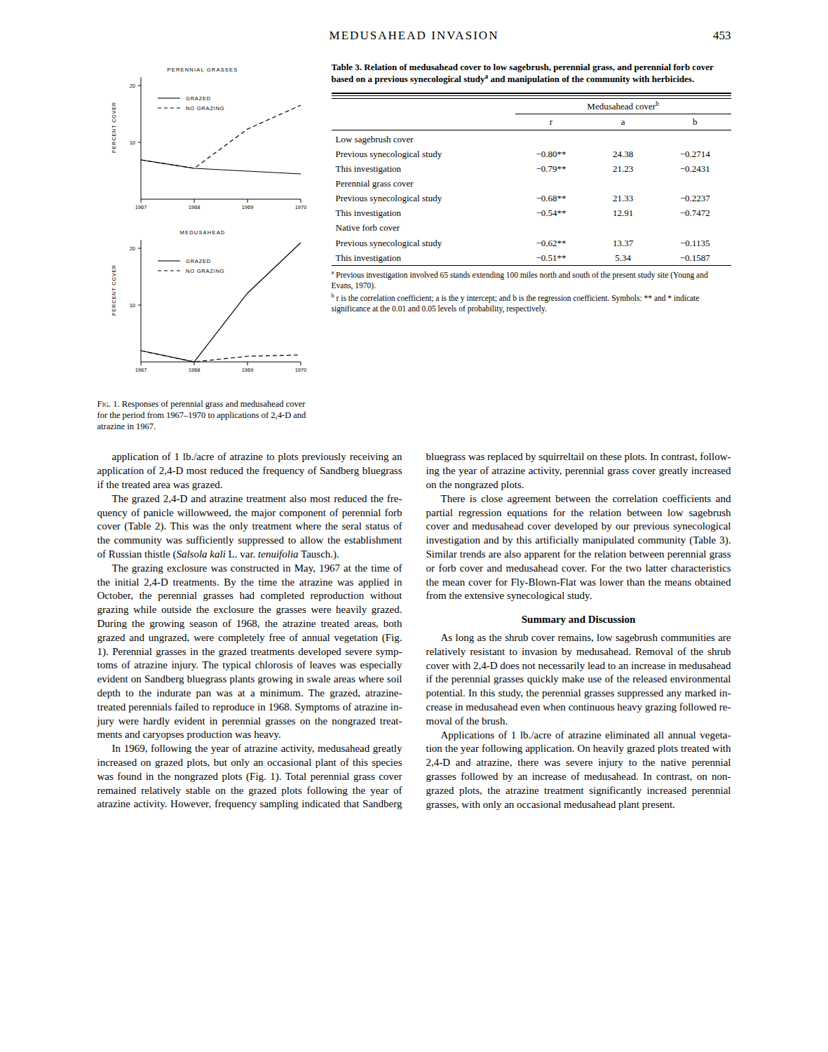Medusahead Invasion 453
PERENNIAL GRASSES 20 10 PERCENT COVER 1967 1968 1969 1970 GRAZED NO GRAZING MEDUSAHEAD 20 10 PERCENT COVER 1967 1968 1969 1970 GRAZED NO GRAZING
Fig. 1. Responses of perennial grass and medusahead cover for the period from 1967–1970 to applications of 2,4-D and atrazine in 1967.
Table 3. Relation of medusahead cover to low sagebrush, perennial grass, and perennial forb cover based on a previous synecological studya and manipulation of the community with herbicides.
| | Medusahead cover b |
| --- | --- |
| | r | a | b |
| Low sagebrush cover | | | |
| Previous synecological study | −0.80** | 24.38 | −0.2714 |
| This investigation | −0.79** | 21.23 | −0.2431 |
| Perennial grass cover | | | |
| Previous synecological study | −0.68** | 21.33 | −0.2237 |
| This investigation | −0.54** | 12.91 | −0.7472 |
| Native forb cover | | | |
| Previous synecological study | −0.62** | 13.37 | −0.1135 |
| This investigation | −0.51** | 5.34 | −0.1587 |
a Previous investigation involved 65 stands extending 100 miles north and south of the present study site (Young and Evans, 1970).
b r is the correlation coefficient; a is the y intercept; and b is the regression coefficient. Symbols: ** and * indicate significance at the 0.01 and 0.05 levels of probability, respectively.
application of 1 lb./acre of atrazine to plots previously receiving an application of 2,4-D most reduced the frequency of Sandberg bluegrass if the treated area was grazed.
The grazed 2,4-D and atrazine treatment also most reduced the frequency of panicle willowweed, the major component of perennial forb cover (Table 2). This was the only treatment where the seral status of the community was sufficiently suppressed to allow the establishment of Russian thistle (Salsola kali L. var. tenuifolia Tausch.).
The grazing exclosure was constructed in May, 1967 at the time of the initial 2,4-D treatments. By the time the atrazine was applied in October, the perennial grasses had completed reproduction without grazing while outside the exclosure the grasses were heavily grazed. During the growing season of 1968, the atrazine treated areas, both grazed and ungrazed, were completely free of annual vegetation (Fig. 1). Perennial grasses in the grazed treatments developed severe symptoms of atrazine injury. The typical chlorosis of leaves was especially evident on Sandberg bluegrass plants growing in swale areas where soil depth to the indurate pan was at a minimum. The grazed, atrazine-treated perennials failed to reproduce in 1968. Symptoms of atrazine injury were hardly evident in perennial grasses on the nongrazed treatments and caryopses production was heavy.
In 1969, following the year of atrazine activity, medusahead greatly increased on grazed plots, but only an occasional plant of this species was found in the nongrazed plots (Fig. 1). Total perennial grass cover remained relatively stable on the grazed plots following the year of atrazine activity. However, frequency sampling indicated that Sandberg bluegrass was replaced by squirreltail on these plots. In contrast, following the year of atrazine activity, perennial grass cover greatly increased on the nongrazed plots.
There is close agreement between the correlation coefficients and partial regression equations for the relation between low sagebrush cover and medusahead cover developed by our previous synecological investigation and by this artificially manipulated community (Table 3). Similar trends are also apparent for the relation between perennial grass or forb cover and medusahead cover. For the two latter characteristics the mean cover for Fly-Blown-Flat was lower than the means obtained from the extensive synecological study.
Summary and Discussion
As long as the shrub cover remains, low sagebrush communities are relatively resistant to invasion by medusahead. Removal of the shrub cover with 2,4-D does not necessarily lead to an increase in medusahead if the perennial grasses quickly make use of the released environmental potential. In this study, the perennial grasses suppressed any marked increase in medusahead even when continuous heavy grazing followed removal of the brush.
Applications of 1 lb./acre of atrazine eliminated all annual vegetation the year following application. On heavily grazed plots treated with 2,4-D and atrazine, there was severe injury to the native perennial grasses followed by an increase of medusahead. In contrast, on nongrazed plots, the atrazine treatment significantly increased perennial grasses, with only an occasional medusahead plant present.